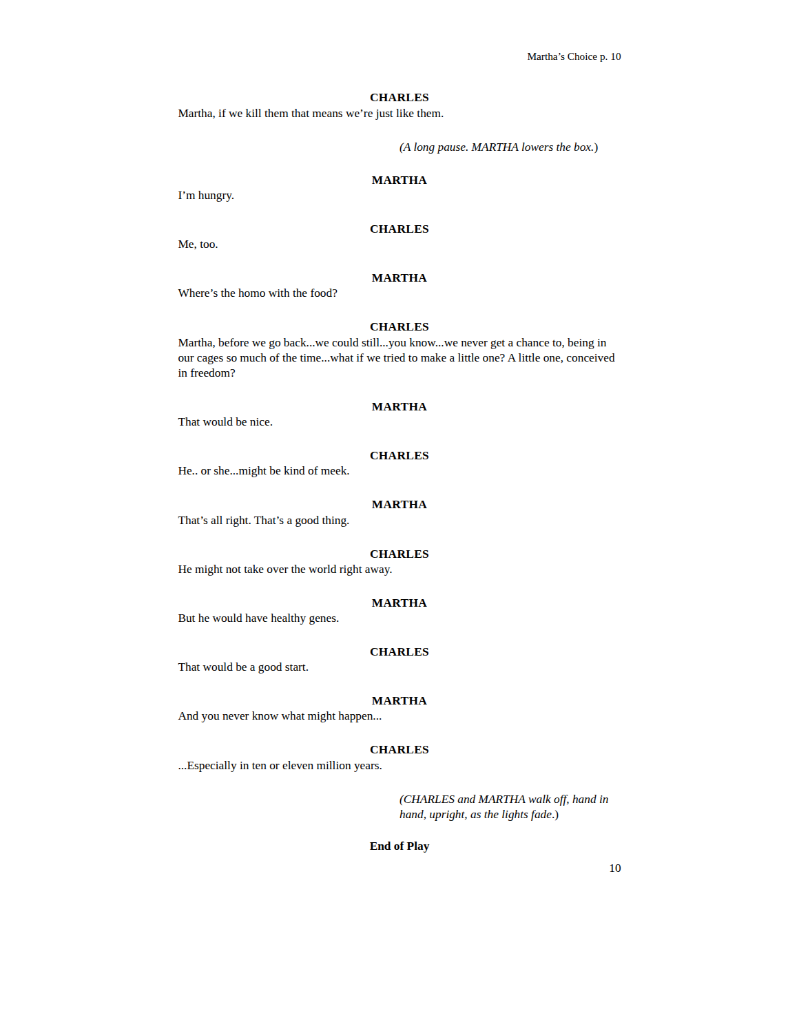Martha’s Choice p. 10
CHARLES
Martha, if we kill them that means we’re just like them.
(A long pause. MARTHA lowers the box.)
MARTHA
I’m hungry.
CHARLES
Me, too.
MARTHA
Where’s the homo with the food?
CHARLES
Martha, before we go back...we could still...you know...we never get a chance to, being in our cages so much of the time...what if we tried to make a little one? A little one, conceived in freedom?
MARTHA
That would be nice.
CHARLES
He.. or she...might be kind of meek.
MARTHA
That’s all right. That’s a good thing.
CHARLES
He might not take over the world right away.
MARTHA
But he would have healthy genes.
CHARLES
That would be a good start.
MARTHA
And you never know what might happen...
CHARLES
...Especially in ten or eleven million years.
(CHARLES and MARTHA walk off, hand in hand, upright, as the lights fade.)
End of Play
10